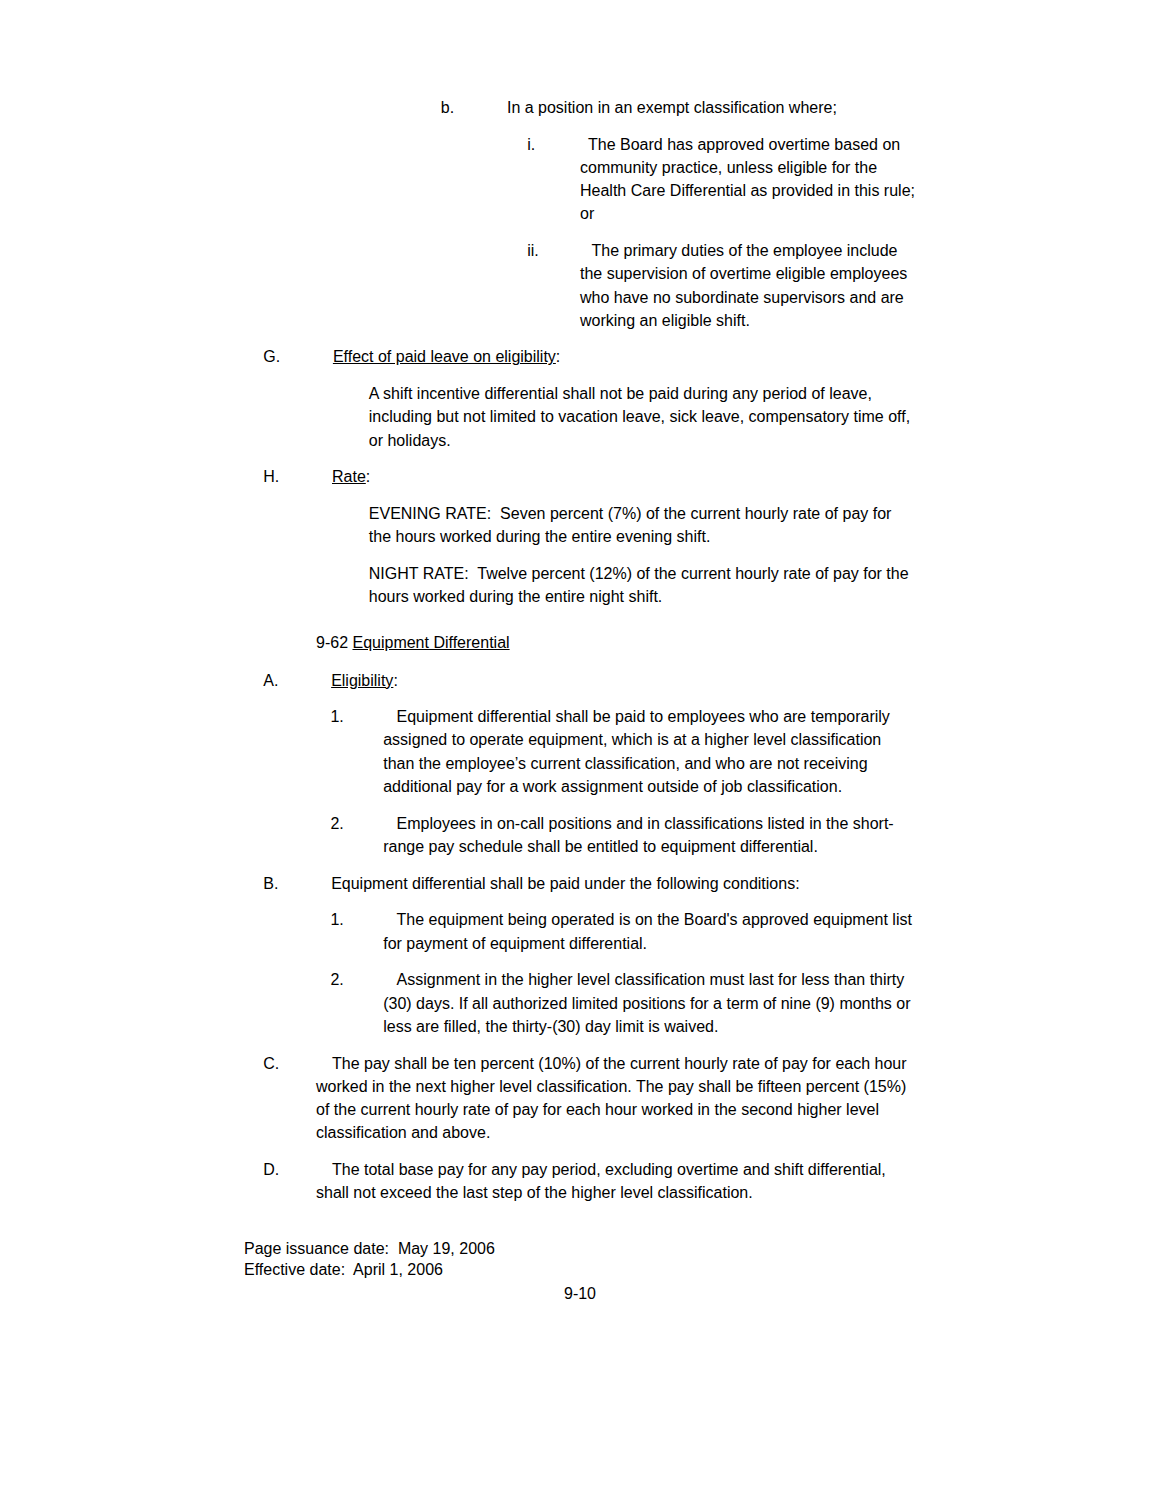b. In a position in an exempt classification where;
i. The Board has approved overtime based on community practice, unless eligible for the Health Care Differential as provided in this rule; or
ii. The primary duties of the employee include the supervision of overtime eligible employees who have no subordinate supervisors and are working an eligible shift.
G. Effect of paid leave on eligibility:
A shift incentive differential shall not be paid during any period of leave, including but not limited to vacation leave, sick leave, compensatory time off, or holidays.
H. Rate:
EVENING RATE: Seven percent (7%) of the current hourly rate of pay for the hours worked during the entire evening shift.
NIGHT RATE: Twelve percent (12%) of the current hourly rate of pay for the hours worked during the entire night shift.
9-62 Equipment Differential
A. Eligibility:
1. Equipment differential shall be paid to employees who are temporarily assigned to operate equipment, which is at a higher level classification than the employee’s current classification, and who are not receiving additional pay for a work assignment outside of job classification.
2. Employees in on-call positions and in classifications listed in the short-range pay schedule shall be entitled to equipment differential.
B. Equipment differential shall be paid under the following conditions:
1. The equipment being operated is on the Board's approved equipment list for payment of equipment differential.
2. Assignment in the higher level classification must last for less than thirty (30) days. If all authorized limited positions for a term of nine (9) months or less are filled, the thirty-(30) day limit is waived.
C. The pay shall be ten percent (10%) of the current hourly rate of pay for each hour worked in the next higher level classification. The pay shall be fifteen percent (15%) of the current hourly rate of pay for each hour worked in the second higher level classification and above.
D. The total base pay for any pay period, excluding overtime and shift differential, shall not exceed the last step of the higher level classification.
Page issuance date: May 19, 2006
Effective date: April 1, 2006
9-10